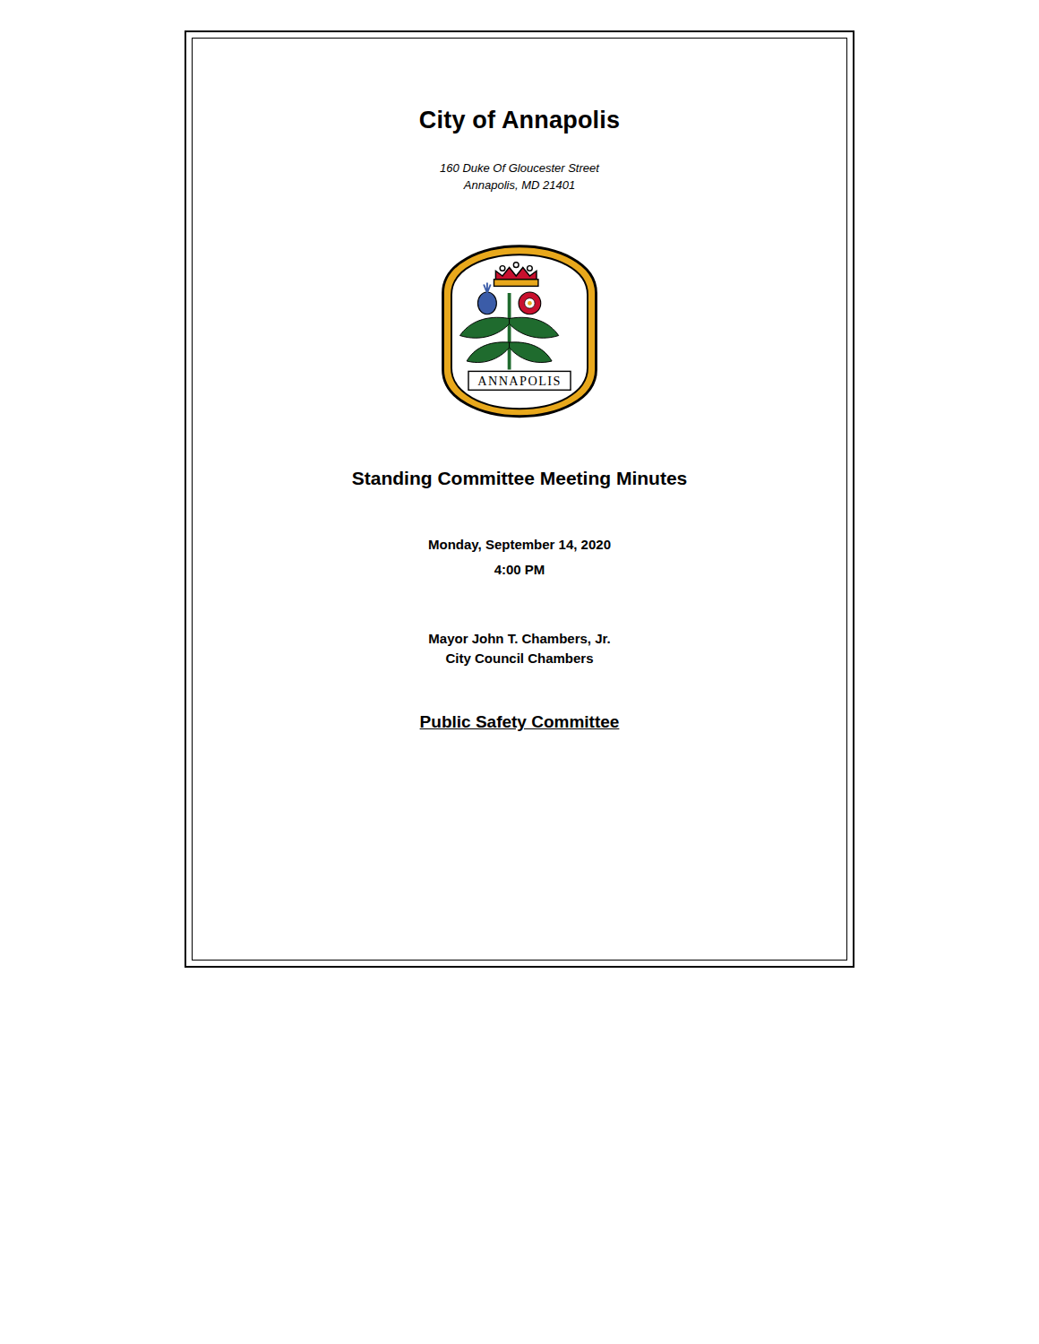City of Annapolis
160 Duke Of Gloucester Street
Annapolis, MD 21401
ANNAPOLIS
Standing Committee Meeting Minutes
Monday, September 14, 2020
4:00 PM
Mayor John T. Chambers, Jr.
City Council Chambers
Public Safety Committee